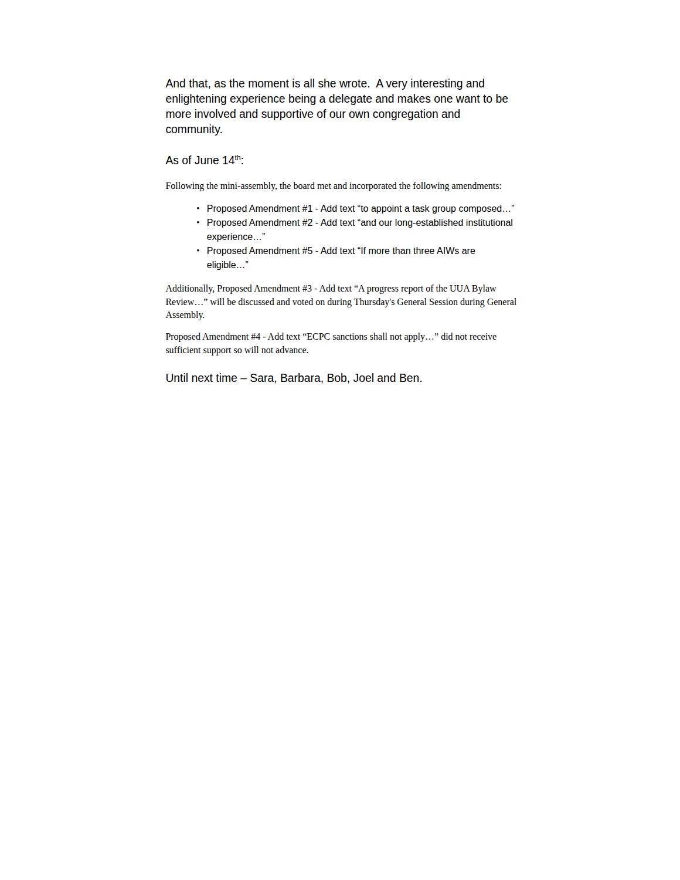And that, as the moment is all she wrote. A very interesting and enlightening experience being a delegate and makes one want to be more involved and supportive of our own congregation and community.
As of June 14th:
Following the mini-assembly, the board met and incorporated the following amendments:
Proposed Amendment #1 - Add text “to appoint a task group composed…”
Proposed Amendment #2 - Add text “and our long-established institutional experience…”
Proposed Amendment #5 - Add text “If more than three AIWs are eligible…”
Additionally, Proposed Amendment #3 - Add text “A progress report of the UUA Bylaw Review…” will be discussed and voted on during Thursday's General Session during General Assembly.
Proposed Amendment #4 - Add text “ECPC sanctions shall not apply…” did not receive sufficient support so will not advance.
Until next time – Sara, Barbara, Bob, Joel and Ben.